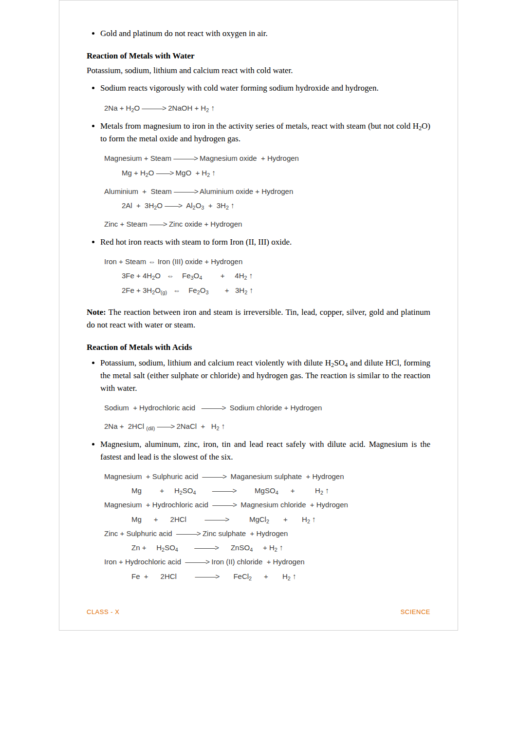Gold and platinum do not react with oxygen in air.
Reaction of Metals with Water
Potassium, sodium, lithium and calcium react with cold water.
Sodium reacts vigorously with cold water forming sodium hydroxide and hydrogen.
2Na + H2O ———> 2NaOH + H2 ↑
Metals from magnesium to iron in the activity series of metals, react with steam (but not cold H2O) to form the metal oxide and hydrogen gas.
Magnesium + Steam ———> Magnesium oxide + Hydrogen Mg + H2O ——> MgO + H2 ↑
Aluminium + Steam ———> Aluminium oxide + Hydrogen 2Al + 3H2O ——> Al2O3 + 3H2 ↑
Zinc + Steam ——> Zinc oxide + Hydrogen
Red hot iron reacts with steam to form Iron (II, III) oxide.
Iron + Steam ⇔ Iron (III) oxide + Hydrogen 3Fe + 4H2O ⇔ Fe3O4 + 4H2 ↑ 2Fe + 3H2O(g) ⇔ Fe2O3 + 3H2 ↑
Note: The reaction between iron and steam is irreversible. Tin, lead, copper, silver, gold and platinum do not react with water or steam.
Reaction of Metals with Acids
Potassium, sodium, lithium and calcium react violently with dilute H2SO4 and dilute HCl, forming the metal salt (either sulphate or chloride) and hydrogen gas. The reaction is similar to the reaction with water.
Sodium + Hydrochloric acid ———> Sodium chloride + Hydrogen
2Na + 2HCl (dil) ——> 2NaCl + H2 ↑
Magnesium, aluminum, zinc, iron, tin and lead react safely with dilute acid. Magnesium is the fastest and lead is the slowest of the six.
Magnesium + Sulphuric acid ———> Maganesium sulphate + Hydrogen Mg + H2SO4 ———> MgSO4 + H2 ↑ Magnesium + Hydrochloric acid ———> Magnesium chloride + Hydrogen Mg + 2HCl ———> MgCl2 + H2 ↑ Zinc + Sulphuric acid ———> Zinc sulphate + Hydrogen Zn + H2SO4 ———> ZnSO4 + H2 ↑ Iron + Hydrochloric acid ———> Iron (II) chloride + Hydrogen Fe + 2HCl ———> FeCl2 + H2 ↑
CLASS - X SCIENCE